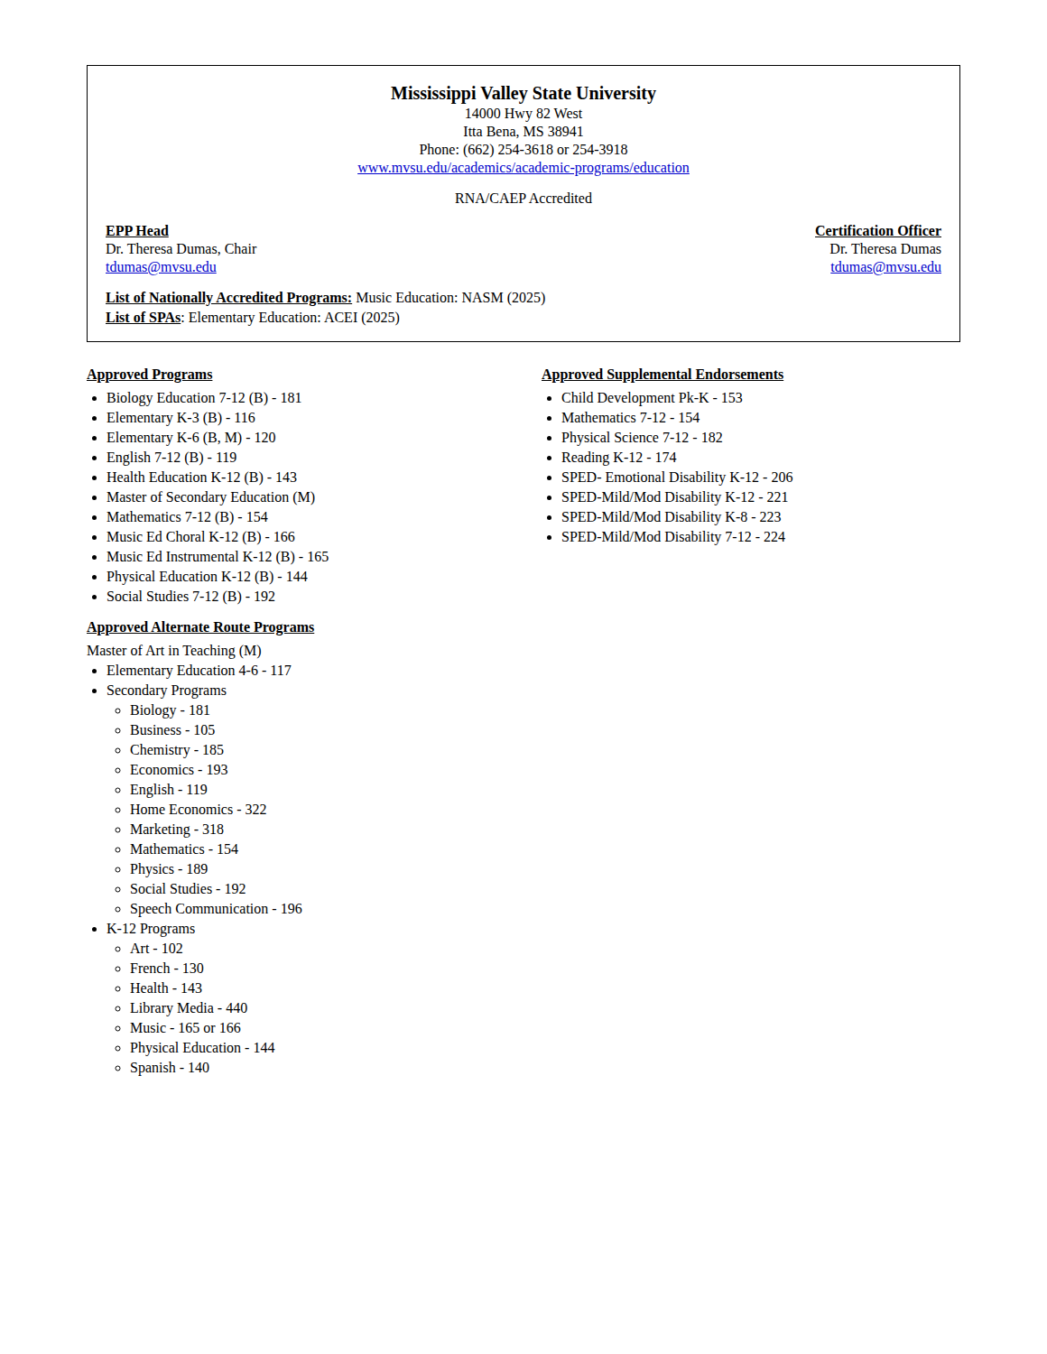Mississippi Valley State University
14000 Hwy 82 West
Itta Bena, MS 38941
Phone: (662) 254-3618 or 254-3918
www.mvsu.edu/academics/academic-programs/education
RNA/CAEP Accredited
| EPP Head | Certification Officer |
| Dr. Theresa Dumas, Chair | Dr. Theresa Dumas |
| tdumas@mvsu.edu | tdumas@mvsu.edu |
List of Nationally Accredited Programs: Music Education: NASM (2025)
List of SPAs: Elementary Education: ACEI (2025)
Approved Programs
Biology Education 7-12 (B) - 181
Elementary K-3 (B) - 116
Elementary K-6 (B, M) - 120
English 7-12 (B) - 119
Health Education K-12 (B) - 143
Master of Secondary Education (M)
Mathematics 7-12 (B) - 154
Music Ed Choral K-12 (B) - 166
Music Ed Instrumental K-12 (B) - 165
Physical Education K-12 (B) - 144
Social Studies 7-12 (B) - 192
Approved Alternate Route Programs
Master of Art in Teaching (M)
Elementary Education 4-6 - 117
Secondary Programs
Biology - 181
Business - 105
Chemistry - 185
Economics - 193
English - 119
Home Economics - 322
Marketing - 318
Mathematics - 154
Physics - 189
Social Studies - 192
Speech Communication - 196
K-12 Programs
Art - 102
French - 130
Health - 143
Library Media - 440
Music - 165 or 166
Physical Education - 144
Spanish - 140
Approved Supplemental Endorsements
Child Development Pk-K - 153
Mathematics 7-12 - 154
Physical Science 7-12 - 182
Reading K-12 - 174
SPED- Emotional Disability K-12 - 206
SPED-Mild/Mod Disability K-12 - 221
SPED-Mild/Mod Disability K-8 - 223
SPED-Mild/Mod Disability 7-12 - 224